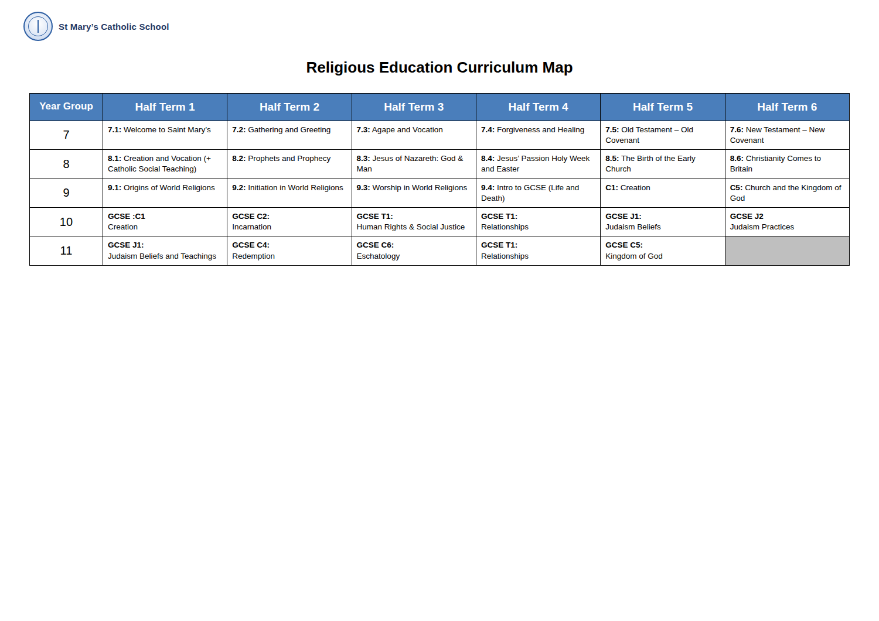St Mary’s Catholic School
Religious Education Curriculum Map
| Year Group | Half Term 1 | Half Term 2 | Half Term 3 | Half Term 4 | Half Term 5 | Half Term 6 |
| --- | --- | --- | --- | --- | --- | --- |
| 7 | 7.1: Welcome to Saint Mary’s | 7.2: Gathering and Greeting | 7.3: Agape and Vocation | 7.4: Forgiveness and Healing | 7.5: Old Testament – Old Covenant | 7.6: New Testament – New Covenant |
| 8 | 8.1: Creation and Vocation (+ Catholic Social Teaching) | 8.2: Prophets and Prophecy | 8.3: Jesus of Nazareth: God & Man | 8.4: Jesus’ Passion Holy Week and Easter | 8.5: The Birth of the Early Church | 8.6: Christianity Comes to Britain |
| 9 | 9.1: Origins of World Religions | 9.2: Initiation in World Religions | 9.3: Worship in World Religions | 9.4: Intro to GCSE (Life and Death) | C1: Creation | C5: Church and the Kingdom of God |
| 10 | GCSE :C1 Creation | GCSE C2: Incarnation | GCSE T1: Human Rights & Social Justice | GCSE T1: Relationships | GCSE J1: Judaism Beliefs | GCSE J2 Judaism Practices |
| 11 | GCSE J1: Judaism Beliefs and Teachings | GCSE C4: Redemption | GCSE C6: Eschatology | GCSE T1: Relationships | GCSE C5: Kingdom of God | |